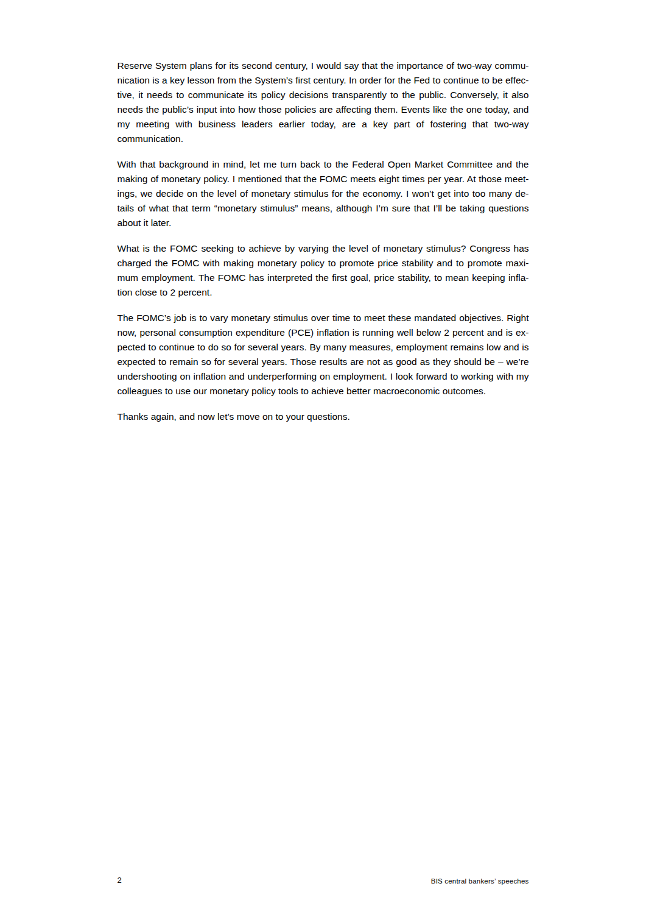Reserve System plans for its second century, I would say that the importance of two-way communication is a key lesson from the System’s first century. In order for the Fed to continue to be effective, it needs to communicate its policy decisions transparently to the public. Conversely, it also needs the public’s input into how those policies are affecting them. Events like the one today, and my meeting with business leaders earlier today, are a key part of fostering that two-way communication.
With that background in mind, let me turn back to the Federal Open Market Committee and the making of monetary policy. I mentioned that the FOMC meets eight times per year. At those meetings, we decide on the level of monetary stimulus for the economy. I won’t get into too many details of what that term “monetary stimulus” means, although I’m sure that I’ll be taking questions about it later.
What is the FOMC seeking to achieve by varying the level of monetary stimulus? Congress has charged the FOMC with making monetary policy to promote price stability and to promote maximum employment. The FOMC has interpreted the first goal, price stability, to mean keeping inflation close to 2 percent.
The FOMC’s job is to vary monetary stimulus over time to meet these mandated objectives. Right now, personal consumption expenditure (PCE) inflation is running well below 2 percent and is expected to continue to do so for several years. By many measures, employment remains low and is expected to remain so for several years. Those results are not as good as they should be – we’re undershooting on inflation and underperforming on employment. I look forward to working with my colleagues to use our monetary policy tools to achieve better macroeconomic outcomes.
Thanks again, and now let’s move on to your questions.
2
BIS central bankers’ speeches